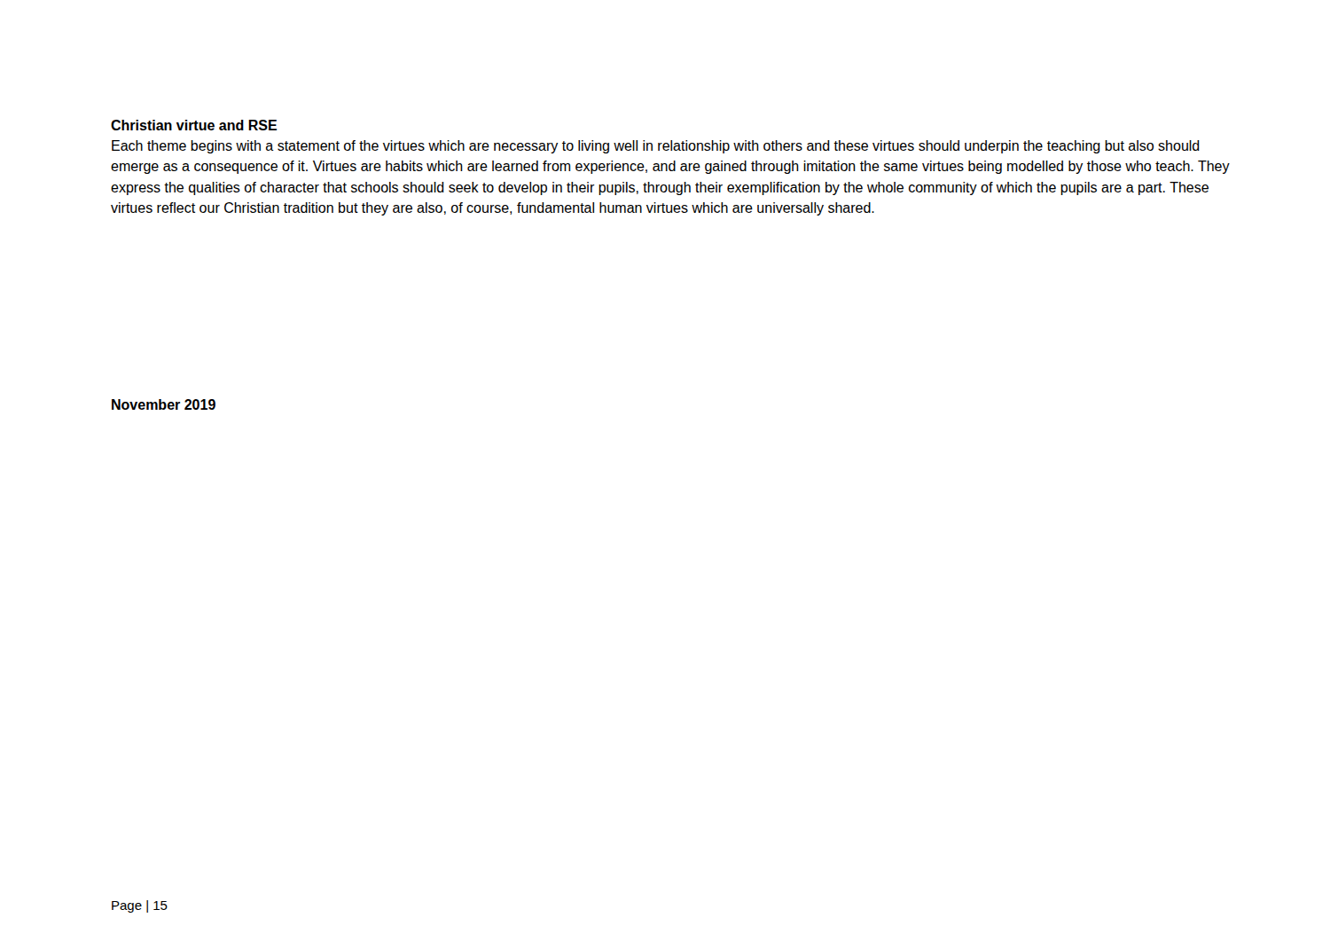Christian virtue and RSE
Each theme begins with a statement of the virtues which are necessary to living well in relationship with others and these virtues should underpin the teaching but also should emerge as a consequence of it. Virtues are habits which are learned from experience, and are gained through imitation the same virtues being modelled by those who teach. They express the qualities of character that schools should seek to develop in their pupils, through their exemplification by the whole community of which the pupils are a part. These virtues reflect our Christian tradition but they are also, of course, fundamental human virtues which are universally shared.
November 2019
Page | 15